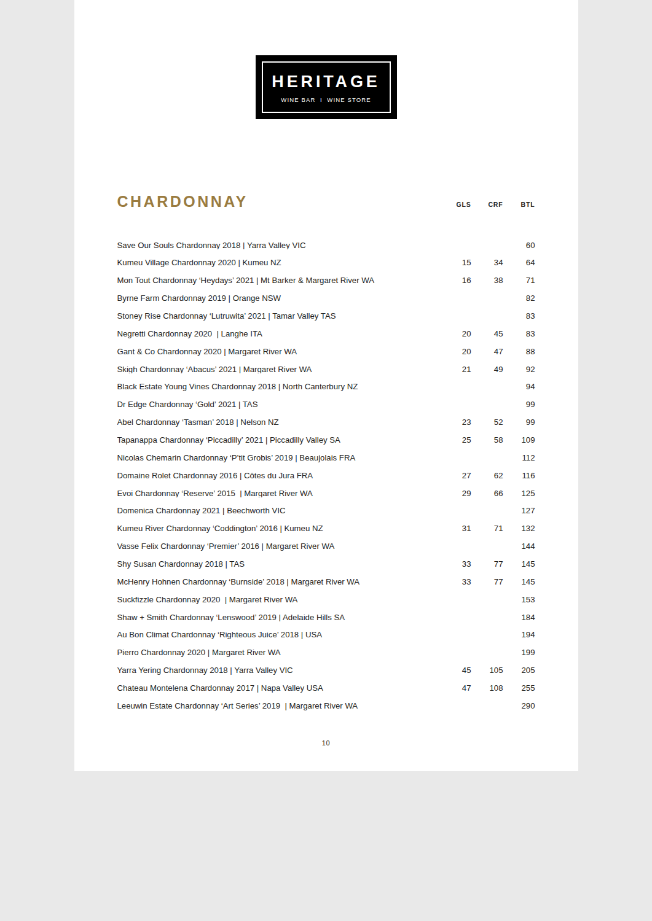HERITAGE
WINE BAR I WINE STORE
Chardonnay
GLS CRF BTL
Save Our Souls Chardonnay 2018 | Yarra Valley VIC 60
Kumeu Village Chardonnay 2020 | Kumeu NZ 153464
Mon Tout Chardonnay ‘Heydays’ 2021 | Mt Barker & Margaret River WA 163871
Byrne Farm Chardonnay 2019 | Orange NSW 82
Stoney Rise Chardonnay ‘Lutruwita’ 2021 | Tamar Valley TAS 83
Negretti Chardonnay 2020 | Langhe ITA 204583
Gant & Co Chardonnay 2020 | Margaret River WA 204788
Skigh Chardonnay ‘Abacus’ 2021 | Margaret River WA 214992
Black Estate Young Vines Chardonnay 2018 | North Canterbury NZ 94
Dr Edge Chardonnay ‘Gold’ 2021 | TAS 99
Abel Chardonnay ‘Tasman’ 2018 | Nelson NZ 235299
Tapanappa Chardonnay ‘Piccadilly’ 2021 | Piccadilly Valley SA 2558109
Nicolas Chemarin Chardonnay ‘P’tit Grobis’ 2019 | Beaujolais FRA 112
Domaine Rolet Chardonnay 2016 | Côtes du Jura FRA 2762116
Evoi Chardonnay ‘Reserve’ 2015 | Margaret River WA 2966125
Domenica Chardonnay 2021 | Beechworth VIC 127
Kumeu River Chardonnay ‘Coddington’ 2016 | Kumeu NZ 3171132
Vasse Felix Chardonnay ‘Premier’ 2016 | Margaret River WA 144
Shy Susan Chardonnay 2018 | TAS 3377145
McHenry Hohnen Chardonnay ‘Burnside’ 2018 | Margaret River WA 3377145
Suckfizzle Chardonnay 2020 | Margaret River WA 153
Shaw + Smith Chardonnay ‘Lenswood’ 2019 | Adelaide Hills SA 184
Au Bon Climat Chardonnay ‘Righteous Juice’ 2018 | USA 194
Pierro Chardonnay 2020 | Margaret River WA 199
Yarra Yering Chardonnay 2018 | Yarra Valley VIC 45105205
Chateau Montelena Chardonnay 2017 | Napa Valley USA 47108255
Leeuwin Estate Chardonnay ‘Art Series’ 2019 | Margaret River WA 290
10